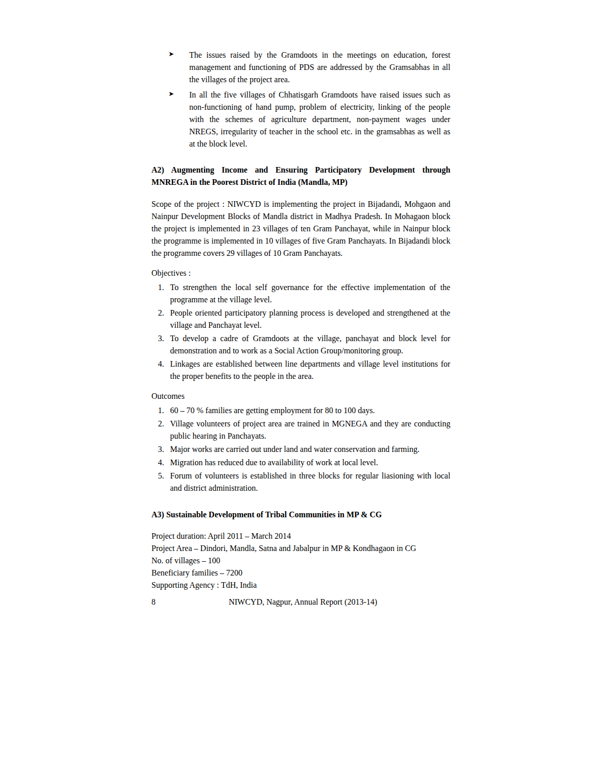The issues raised by the Gramdoots in the meetings on education, forest management and functioning of PDS are addressed by the Gramsabhas in all the villages of the project area.
In all the five villages of Chhatisgarh Gramdoots have raised issues such as non-functioning of hand pump, problem of electricity, linking of the people with the schemes of agriculture department, non-payment wages under NREGS, irregularity of teacher in the school etc. in the gramsabhas as well as at the block level.
A2) Augmenting Income and Ensuring Participatory Development through MNREGA in the Poorest District of India (Mandla, MP)
Scope of the project : NIWCYD is implementing the project in Bijadandi, Mohgaon and Nainpur Development Blocks of Mandla district in Madhya Pradesh. In Mohagaon block the project is implemented in 23 villages of ten Gram Panchayat, while in Nainpur block the programme is implemented in 10 villages of five Gram Panchayats. In Bijadandi block the programme covers 29 villages of 10 Gram Panchayats.
Objectives :
To strengthen the local self governance for the effective implementation of the programme at the village level.
People oriented participatory planning process is developed and strengthened at the village and Panchayat level.
To develop a cadre of Gramdoots at the village, panchayat and block level for demonstration and to work as a Social Action Group/monitoring group.
Linkages are established between line departments and village level institutions for the proper benefits to the people in the area.
Outcomes
60 – 70 % families are getting employment for 80 to 100 days.
Village volunteers of project area are trained in MGNEGA and they are conducting public hearing in Panchayats.
Major works are carried out under land and water conservation and farming.
Migration has reduced due to availability of work at local level.
Forum of volunteers is established in three blocks for regular liasioning with local and district administration.
A3) Sustainable Development of Tribal Communities in MP & CG
Project duration: April 2011 – March 2014
Project Area – Dindori, Mandla, Satna and Jabalpur in MP & Kondhagaon in CG
No. of villages – 100
Beneficiary families – 7200
Supporting Agency : TdH, India
8
NIWCYD, Nagpur, Annual Report (2013-14)